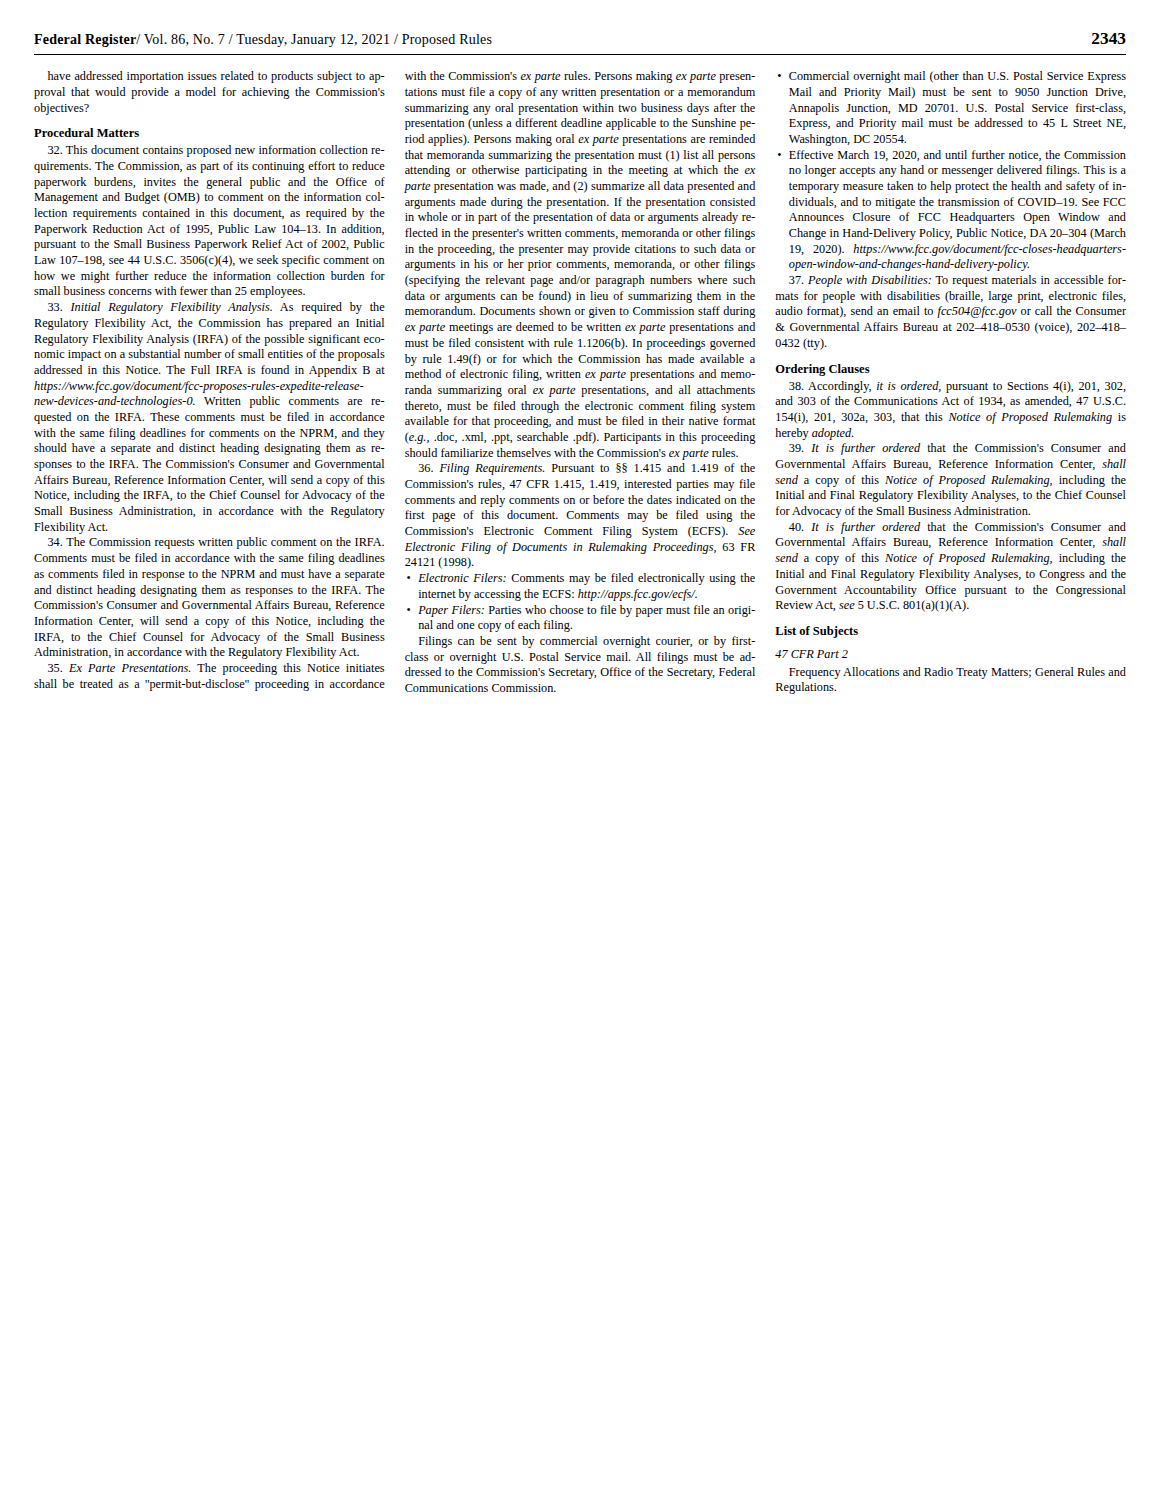Federal Register/ Vol. 86, No. 7 / Tuesday, January 12, 2021 / Proposed Rules
2343
have addressed importation issues related to products subject to approval that would provide a model for achieving the Commission's objectives?
Procedural Matters
32. This document contains proposed new information collection requirements. The Commission, as part of its continuing effort to reduce paperwork burdens, invites the general public and the Office of Management and Budget (OMB) to comment on the information collection requirements contained in this document, as required by the Paperwork Reduction Act of 1995, Public Law 104–13. In addition, pursuant to the Small Business Paperwork Relief Act of 2002, Public Law 107–198, see 44 U.S.C. 3506(c)(4), we seek specific comment on how we might further reduce the information collection burden for small business concerns with fewer than 25 employees.
33. Initial Regulatory Flexibility Analysis. As required by the Regulatory Flexibility Act, the Commission has prepared an Initial Regulatory Flexibility Analysis (IRFA) of the possible significant economic impact on a substantial number of small entities of the proposals addressed in this Notice. The Full IRFA is found in Appendix B at https://www.fcc.gov/document/fcc-proposes-rules-expedite-release-new-devices-and-technologies-0. Written public comments are requested on the IRFA. These comments must be filed in accordance with the same filing deadlines for comments on the NPRM, and they should have a separate and distinct heading designating them as responses to the IRFA. The Commission's Consumer and Governmental Affairs Bureau, Reference Information Center, will send a copy of this Notice, including the IRFA, to the Chief Counsel for Advocacy of the Small Business Administration, in accordance with the Regulatory Flexibility Act.
34. The Commission requests written public comment on the IRFA. Comments must be filed in accordance with the same filing deadlines as comments filed in response to the NPRM and must have a separate and distinct heading designating them as responses to the IRFA. The Commission's Consumer and Governmental Affairs Bureau, Reference Information Center, will send a copy of this Notice, including the IRFA, to the Chief Counsel for Advocacy of the Small Business Administration, in accordance with the Regulatory Flexibility Act.
35. Ex Parte Presentations. The proceeding this Notice initiates shall be treated as a ''permit-but-disclose'' proceeding in accordance with the Commission's ex parte rules. Persons making ex parte presentations must file a copy of any written presentation or a memorandum summarizing any oral presentation within two business days after the presentation (unless a different deadline applicable to the Sunshine period applies). Persons making oral ex parte presentations are reminded that memoranda summarizing the presentation must (1) list all persons attending or otherwise participating in the meeting at which the ex parte presentation was made, and (2) summarize all data presented and arguments made during the presentation. If the presentation consisted in whole or in part of the presentation of data or arguments already reflected in the presenter's written comments, memoranda or other filings in the proceeding, the presenter may provide citations to such data or arguments in his or her prior comments, memoranda, or other filings (specifying the relevant page and/or paragraph numbers where such data or arguments can be found) in lieu of summarizing them in the memorandum. Documents shown or given to Commission staff during ex parte meetings are deemed to be written ex parte presentations and must be filed consistent with rule 1.1206(b). In proceedings governed by rule 1.49(f) or for which the Commission has made available a method of electronic filing, written ex parte presentations and memoranda summarizing oral ex parte presentations, and all attachments thereto, must be filed through the electronic comment filing system available for that proceeding, and must be filed in their native format (e.g., .doc, .xml, .ppt, searchable .pdf). Participants in this proceeding should familiarize themselves with the Commission's ex parte rules.
36. Filing Requirements. Pursuant to §§ 1.415 and 1.419 of the Commission's rules, 47 CFR 1.415, 1.419, interested parties may file comments and reply comments on or before the dates indicated on the first page of this document. Comments may be filed using the Commission's Electronic Comment Filing System (ECFS). See Electronic Filing of Documents in Rulemaking Proceedings, 63 FR 24121 (1998).
Electronic Filers: Comments may be filed electronically using the internet by accessing the ECFS: http://apps.fcc.gov/ecfs/.
Paper Filers: Parties who choose to file by paper must file an original and one copy of each filing.
Filings can be sent by commercial overnight courier, or by first-class or overnight U.S. Postal Service mail. All filings must be addressed to the Commission's Secretary, Office of the Secretary, Federal Communications Commission.
Commercial overnight mail (other than U.S. Postal Service Express Mail and Priority Mail) must be sent to 9050 Junction Drive, Annapolis Junction, MD 20701. U.S. Postal Service first-class, Express, and Priority mail must be addressed to 45 L Street NE, Washington, DC 20554.
Effective March 19, 2020, and until further notice, the Commission no longer accepts any hand or messenger delivered filings. This is a temporary measure taken to help protect the health and safety of individuals, and to mitigate the transmission of COVID–19. See FCC Announces Closure of FCC Headquarters Open Window and Change in Hand-Delivery Policy, Public Notice, DA 20–304 (March 19, 2020). https://www.fcc.gov/document/fcc-closes-headquarters-open-window-and-changes-hand-delivery-policy.
37. People with Disabilities: To request materials in accessible formats for people with disabilities (braille, large print, electronic files, audio format), send an email to fcc504@fcc.gov or call the Consumer & Governmental Affairs Bureau at 202–418–0530 (voice), 202–418–0432 (tty).
Ordering Clauses
38. Accordingly, it is ordered, pursuant to Sections 4(i), 201, 302, and 303 of the Communications Act of 1934, as amended, 47 U.S.C. 154(i), 201, 302a, 303, that this Notice of Proposed Rulemaking is hereby adopted.
39. It is further ordered that the Commission's Consumer and Governmental Affairs Bureau, Reference Information Center, shall send a copy of this Notice of Proposed Rulemaking, including the Initial and Final Regulatory Flexibility Analyses, to the Chief Counsel for Advocacy of the Small Business Administration.
40. It is further ordered that the Commission's Consumer and Governmental Affairs Bureau, Reference Information Center, shall send a copy of this Notice of Proposed Rulemaking, including the Initial and Final Regulatory Flexibility Analyses, to Congress and the Government Accountability Office pursuant to the Congressional Review Act, see 5 U.S.C. 801(a)(1)(A).
List of Subjects
47 CFR Part 2
Frequency Allocations and Radio Treaty Matters; General Rules and Regulations.